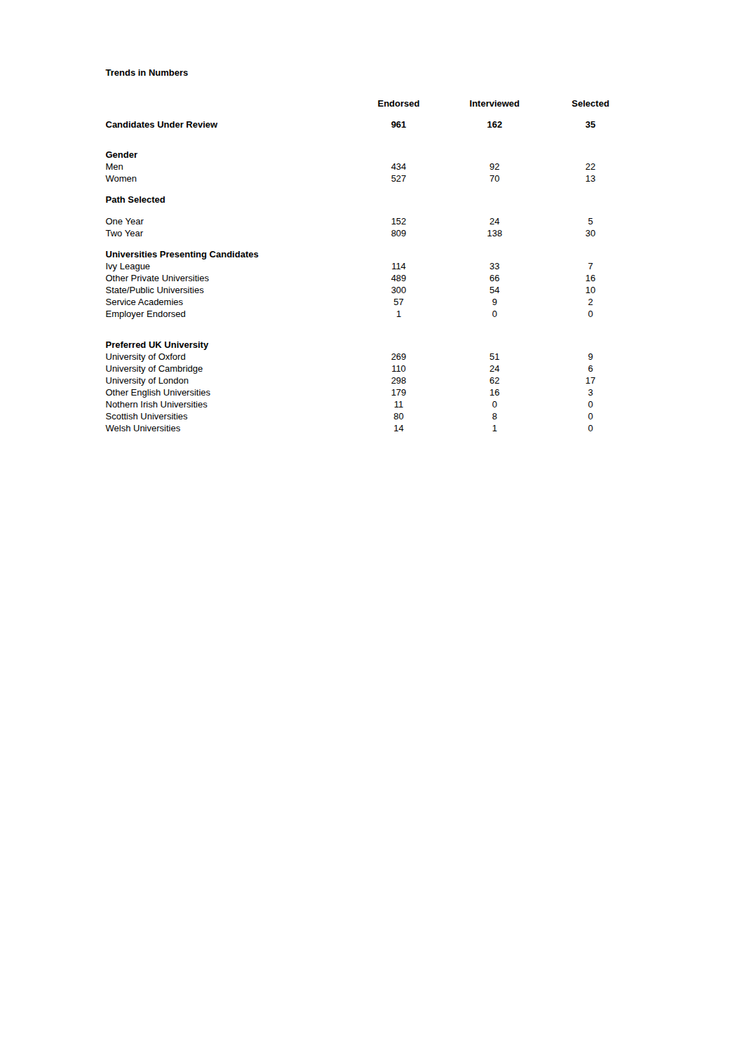Trends in Numbers
| | Endorsed | Interviewed | Selected |
| --- | --- | --- | --- |
| Candidates Under Review | 961 | 162 | 35 |
| Gender | | | |
| Men | 434 | 92 | 22 |
| Women | 527 | 70 | 13 |
| Path Selected | | | |
| One Year | 152 | 24 | 5 |
| Two Year | 809 | 138 | 30 |
| Universities Presenting Candidates | | | |
| Ivy League | 114 | 33 | 7 |
| Other Private Universities | 489 | 66 | 16 |
| State/Public Universities | 300 | 54 | 10 |
| Service Academies | 57 | 9 | 2 |
| Employer Endorsed | 1 | 0 | 0 |
| Preferred UK University | | | |
| University of Oxford | 269 | 51 | 9 |
| University of Cambridge | 110 | 24 | 6 |
| University of London | 298 | 62 | 17 |
| Other English Universities | 179 | 16 | 3 |
| Nothern Irish Universities | 11 | 0 | 0 |
| Scottish Universities | 80 | 8 | 0 |
| Welsh Universities | 14 | 1 | 0 |